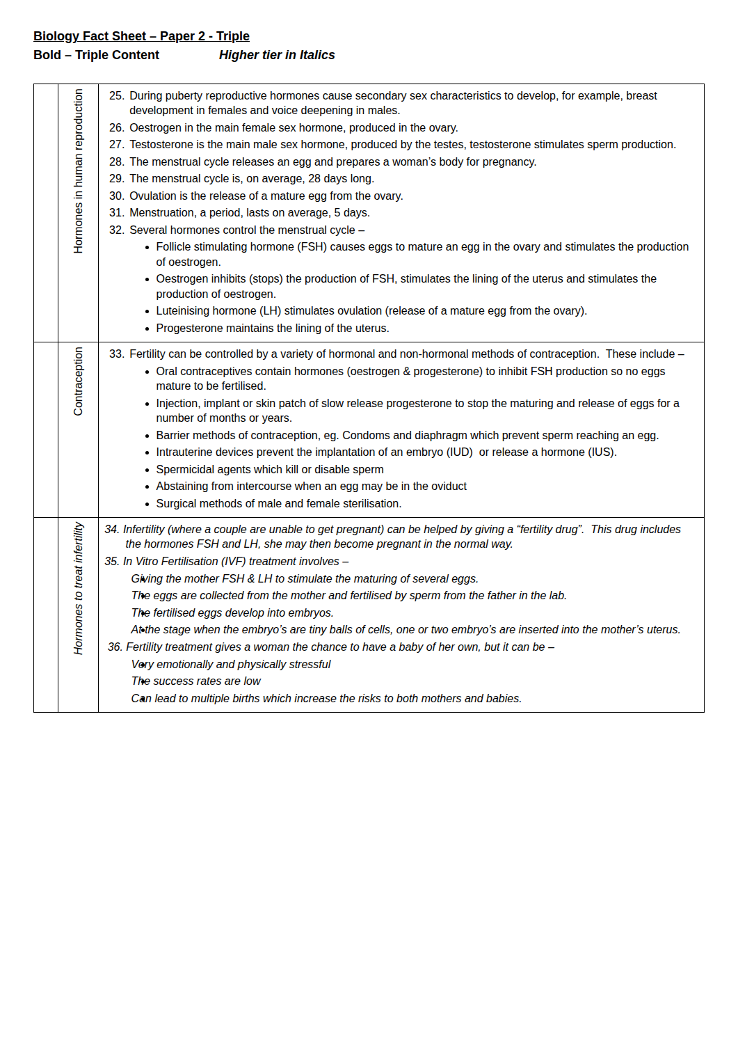Biology Fact Sheet – Paper 2 - Triple
Bold – Triple Content Higher tier in Italics
| | Hormones in human reproduction | During puberty reproductive hormones cause secondary sex characteristics to develop, for example, breast development in females and voice deepening in males. Oestrogen in the main female sex hormone, produced in the ovary. Testosterone is the main male sex hormone, produced by the testes, testosterone stimulates sperm production. The menstrual cycle releases an egg and prepares a woman’s body for pregnancy. The menstrual cycle is, on average, 28 days long. Ovulation is the release of a mature egg from the ovary. Menstruation, a period, lasts on average, 5 days. Several hormones control the menstrual cycle – Follicle stimulating hormone (FSH) causes eggs to mature an egg in the ovary and stimulates the production of oestrogen. Oestrogen inhibits (stops) the production of FSH, stimulates the lining of the uterus and stimulates the production of oestrogen. Luteinising hormone (LH) stimulates ovulation (release of a mature egg from the ovary). Progesterone maintains the lining of the uterus. |
| | Contraception | Fertility can be controlled by a variety of hormonal and non-hormonal methods of contraception. These include – Oral contraceptives contain hormones (oestrogen & progesterone) to inhibit FSH production so no eggs mature to be fertilised. Injection, implant or skin patch of slow release progesterone to stop the maturing and release of eggs for a number of months or years. Barrier methods of contraception, eg. Condoms and diaphragm which prevent sperm reaching an egg. Intrauterine devices prevent the implantation of an embryo (IUD) or release a hormone (IUS). Spermicidal agents which kill or disable sperm Abstaining from intercourse when an egg may be in the oviduct Surgical methods of male and female sterilisation. |
| | Hormones to treat infertility | 34. Infertility (where a couple are unable to get pregnant) can be helped by giving a “fertility drug”. This drug includes the hormones FSH and LH, she may then become pregnant in the normal way. 35. In Vitro Fertilisation (IVF) treatment involves – Giving the mother FSH & LH to stimulate the maturing of several eggs. The eggs are collected from the mother and fertilised by sperm from the father in the lab. The fertilised eggs develop into embryos. At the stage when the embryo’s are tiny balls of cells, one or two embryo’s are inserted into the mother’s uterus. 36. Fertility treatment gives a woman the chance to have a baby of her own, but it can be – Very emotionally and physically stressful The success rates are low Can lead to multiple births which increase the risks to both mothers and babies. |